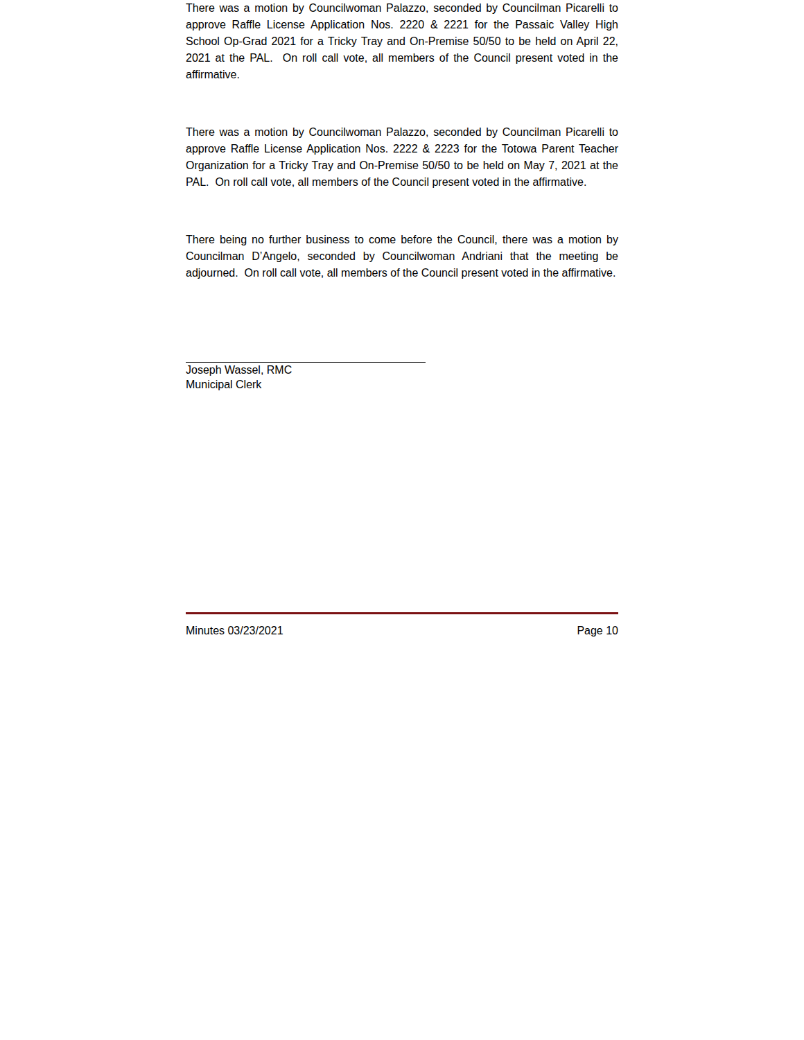There was a motion by Councilwoman Palazzo, seconded by Councilman Picarelli to approve Raffle License Application Nos. 2220 & 2221 for the Passaic Valley High School Op-Grad 2021 for a Tricky Tray and On-Premise 50/50 to be held on April 22, 2021 at the PAL. On roll call vote, all members of the Council present voted in the affirmative.
There was a motion by Councilwoman Palazzo, seconded by Councilman Picarelli to approve Raffle License Application Nos. 2222 & 2223 for the Totowa Parent Teacher Organization for a Tricky Tray and On-Premise 50/50 to be held on May 7, 2021 at the PAL. On roll call vote, all members of the Council present voted in the affirmative.
There being no further business to come before the Council, there was a motion by Councilman D’Angelo, seconded by Councilwoman Andriani that the meeting be adjourned. On roll call vote, all members of the Council present voted in the affirmative.
Joseph Wassel, RMC
Municipal Clerk
Minutes 03/23/2021 Page 10